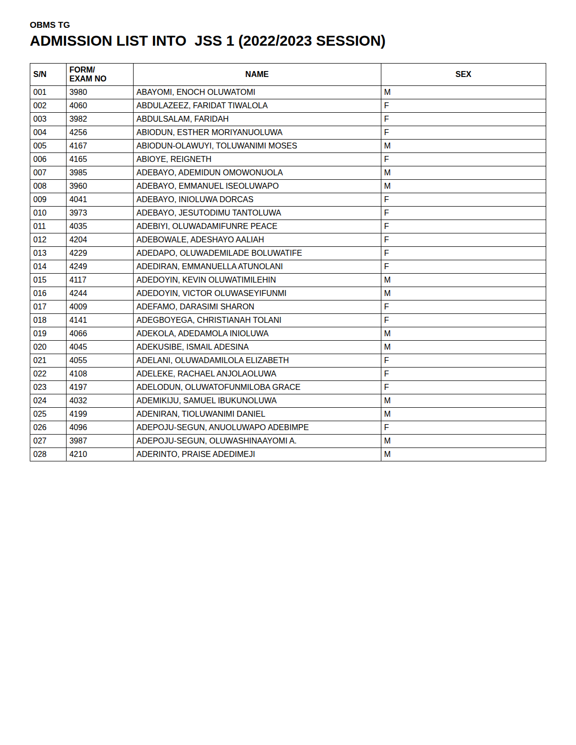OBMS TG
ADMISSION LIST INTO JSS 1 (2022/2023 SESSION)
| S/N | FORM/ EXAM NO | NAME | SEX |
| --- | --- | --- | --- |
| 001 | 3980 | ABAYOMI, ENOCH OLUWATOMI | M |
| 002 | 4060 | ABDULAZEEZ, FARIDAT TIWALOLA | F |
| 003 | 3982 | ABDULSALAM, FARIDAH | F |
| 004 | 4256 | ABIODUN, ESTHER MORIYANUOLUWA | F |
| 005 | 4167 | ABIODUN-OLAWUYI, TOLUWANIMI MOSES | M |
| 006 | 4165 | ABIOYE, REIGNETH | F |
| 007 | 3985 | ADEBAYO, ADEMIDUN OMOWONUOLA | M |
| 008 | 3960 | ADEBAYO, EMMANUEL ISEOLUWAPO | M |
| 009 | 4041 | ADEBAYO, INIOLUWA DORCAS | F |
| 010 | 3973 | ADEBAYO, JESUTODIMU TANTOLUWA | F |
| 011 | 4035 | ADEBIYI, OLUWADAMIFUNRE PEACE | F |
| 012 | 4204 | ADEBOWALE, ADESHAYO AALIAH | F |
| 013 | 4229 | ADEDAPO, OLUWADEMILADE BOLUWATIFE | F |
| 014 | 4249 | ADEDIRAN, EMMANUELLA ATUNOLANI | F |
| 015 | 4117 | ADEDOYIN, KEVIN OLUWATIMILEHIN | M |
| 016 | 4244 | ADEDOYIN, VICTOR OLUWASEYIFUNMI | M |
| 017 | 4009 | ADEFAMO, DARASIMI SHARON | F |
| 018 | 4141 | ADEGBOYEGA, CHRISTIANAH TOLANI | F |
| 019 | 4066 | ADEKOLA, ADEDAMOLA INIOLUWA | M |
| 020 | 4045 | ADEKUSIBE, ISMAIL ADESINA | M |
| 021 | 4055 | ADELANI, OLUWADAMILOLA ELIZABETH | F |
| 022 | 4108 | ADELEKE, RACHAEL ANJOLAOLUWA | F |
| 023 | 4197 | ADELODUN, OLUWATOFUNMILOBA GRACE | F |
| 024 | 4032 | ADEMIKIJU, SAMUEL IBUKUNOLUWA | M |
| 025 | 4199 | ADENIRAN, TIOLUWANIMI DANIEL | M |
| 026 | 4096 | ADEPOJU-SEGUN, ANUOLUWAPO ADEBIMPE | F |
| 027 | 3987 | ADEPOJU-SEGUN, OLUWASHINAAYOMI A. | M |
| 028 | 4210 | ADERINTO, PRAISE ADEDIMEJI | M |